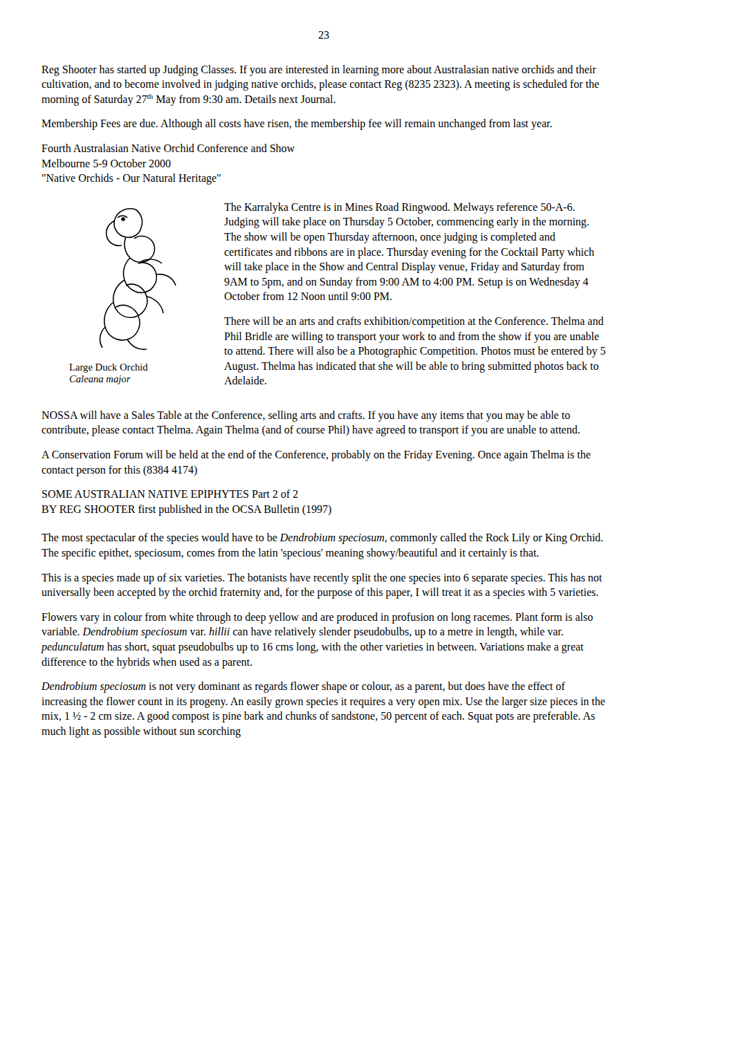23
Reg Shooter has started up Judging Classes. If you are interested in learning more about Australasian native orchids and their cultivation, and to become involved in judging native orchids, please contact Reg (8235 2323). A meeting is scheduled for the morning of Saturday 27th May from 9:30 am. Details next Journal.
Membership Fees are due. Although all costs have risen, the membership fee will remain unchanged from last year.
Fourth Australasian Native Orchid Conference and Show
Melbourne 5-9 October 2000
"Native Orchids - Our Natural Heritage"
Large Duck Orchid
Caleana major
The Karralyka Centre is in Mines Road Ringwood. Melways reference 50-A-6. Judging will take place on Thursday 5 October, commencing early in the morning. The show will be open Thursday afternoon, once judging is completed and certificates and ribbons are in place. Thursday evening for the Cocktail Party which will take place in the Show and Central Display venue, Friday and Saturday from 9AM to 5pm, and on Sunday from 9:00 AM to 4:00 PM. Setup is on Wednesday 4 October from 12 Noon until 9:00 PM.
There will be an arts and crafts exhibition/competition at the Conference. Thelma and Phil Bridle are willing to transport your work to and from the show if you are unable to attend. There will also be a Photographic Competition. Photos must be entered by 5 August. Thelma has indicated that she will be able to bring submitted photos back to Adelaide.
NOSSA will have a Sales Table at the Conference, selling arts and crafts. If you have any items that you may be able to contribute, please contact Thelma. Again Thelma (and of course Phil) have agreed to transport if you are unable to attend.
A Conservation Forum will be held at the end of the Conference, probably on the Friday Evening. Once again Thelma is the contact person for this (8384 4174)
SOME AUSTRALIAN NATIVE EPIPHYTES Part 2 of 2
BY REG SHOOTER first published in the OCSA Bulletin (1997)
The most spectacular of the species would have to be Dendrobium speciosum, commonly called the Rock Lily or King Orchid. The specific epithet, speciosum, comes from the latin 'specious' meaning showy/beautiful and it certainly is that.
This is a species made up of six varieties. The botanists have recently split the one species into 6 separate species. This has not universally been accepted by the orchid fraternity and, for the purpose of this paper, I will treat it as a species with 5 varieties.
Flowers vary in colour from white through to deep yellow and are produced in profusion on long racemes. Plant form is also variable. Dendrobium speciosum var. hillii can have relatively slender pseudobulbs, up to a metre in length, while var. pedunculatum has short, squat pseudobulbs up to 16 cms long, with the other varieties in between. Variations make a great difference to the hybrids when used as a parent.
Dendrobium speciosum is not very dominant as regards flower shape or colour, as a parent, but does have the effect of increasing the flower count in its progeny. An easily grown species it requires a very open mix. Use the larger size pieces in the mix, 1 ½ - 2 cm size. A good compost is pine bark and chunks of sandstone, 50 percent of each. Squat pots are preferable. As much light as possible without sun scorching